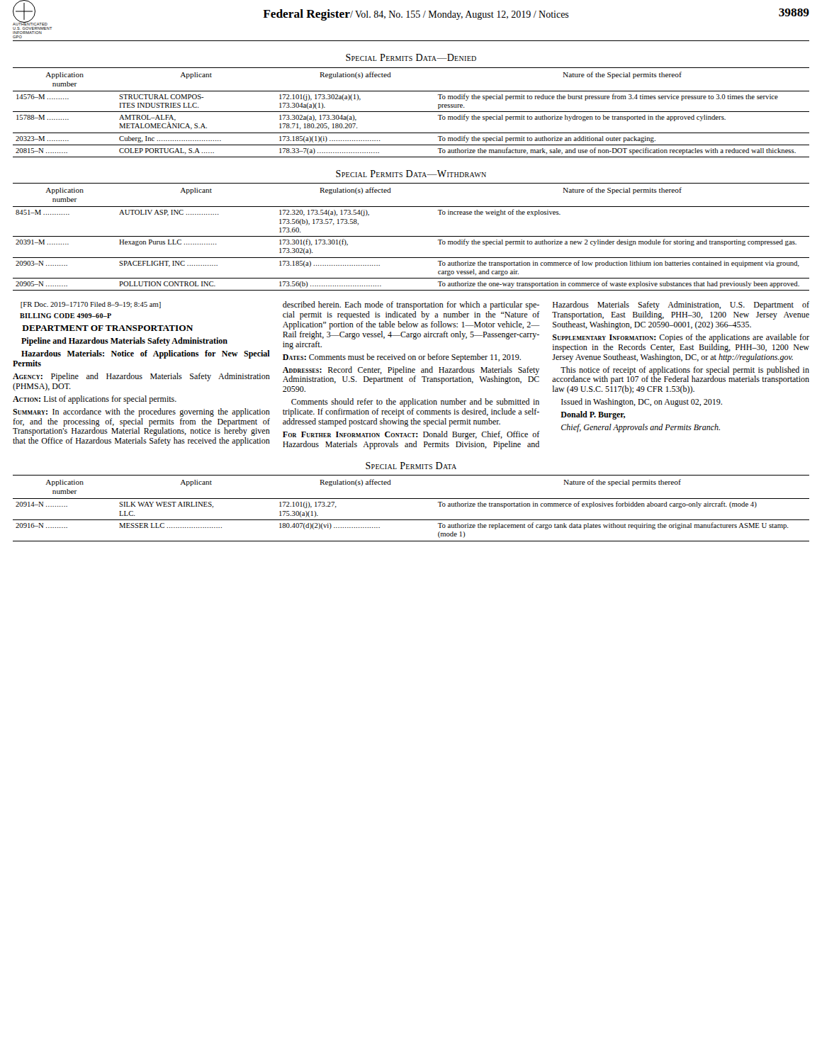Authenticated
U.S. Government
Information
GPO
Federal Register/ Vol. 84, No. 155 / Monday, August 12, 2019 / Notices
39889
Special Permits Data—Denied
| Application number | Applicant | Regulation(s) affected | Nature of the Special permits thereof |
| --- | --- | --- | --- |
| 14576–M .......... | STRUCTURAL COMPOS- ITES INDUSTRIES LLC. | 172.101(j), 173.302a(a)(1), 173.304a(a)(1). | To modify the special permit to reduce the burst pressure from 3.4 times service pressure to 3.0 times the service pressure. |
| 15788–M .......... | AMTROL–ALFA, METALOMECÀNICA, S.A. | 173.302a(a), 173.304a(a), 178.71, 180.205, 180.207. | To modify the special permit to authorize hydrogen to be transported in the approved cylinders. |
| 20323–M .......... | Cuberg, Inc ............................. | 173.185(a)(1)(i) ....................... | To modify the special permit to authorize an additional outer packaging. |
| 20815–N .......... | COLEP PORTUGAL, S.A ...... | 178.33–7(a) ............................ | To authorize the manufacture, mark, sale, and use of non-DOT specification receptacles with a reduced wall thickness. |
Special Permits Data—Withdrawn
| Application number | Applicant | Regulation(s) affected | Nature of the Special permits thereof |
| --- | --- | --- | --- |
| 8451–M ............ | AUTOLIV ASP, INC ............... | 172.320, 173.54(a), 173.54(j), 173.56(b), 173.57, 173.58, 173.60. | To increase the weight of the explosives. |
| 20391–M .......... | Hexagon Purus LLC ............... | 173.301(f), 173.301(f), 173.302(a). | To modify the special permit to authorize a new 2 cylinder design module for storing and transporting compressed gas. |
| 20903–N .......... | SPACEFLIGHT, INC .............. | 173.185(a) .............................. | To authorize the transportation in commerce of low production lithium ion batteries contained in equipment via ground, cargo vessel, and cargo air. |
| 20905–N .......... | POLLUTION CONTROL INC. | 173.56(b) ................................ | To authorize the one-way transportation in commerce of waste explosive substances that had previously been approved. |
[FR Doc. 2019–17170 Filed 8–9–19; 8:45 am]
BILLING CODE 4909–60–P
DEPARTMENT OF TRANSPORTATION
Pipeline and Hazardous Materials Safety Administration
Hazardous Materials: Notice of Applications for New Special Permits
Agency: Pipeline and Hazardous Materials Safety Administration (PHMSA), DOT.
Action: List of applications for special permits.
Summary: In accordance with the procedures governing the application for, and the processing of, special permits from the Department of Transportation's Hazardous Material Regulations, notice is hereby given that the Office of Hazardous Materials Safety has received the application described herein. Each mode of transportation for which a particular special permit is requested is indicated by a number in the “Nature of Application” portion of the table below as follows: 1—Motor vehicle, 2—Rail freight, 3—Cargo vessel, 4—Cargo aircraft only, 5—Passenger-carrying aircraft.
Dates: Comments must be received on or before September 11, 2019.
Addresses: Record Center, Pipeline and Hazardous Materials Safety Administration, U.S. Department of Transportation, Washington, DC 20590.
Comments should refer to the application number and be submitted in triplicate. If confirmation of receipt of comments is desired, include a self-addressed stamped postcard showing the special permit number.
For Further Information Contact: Donald Burger, Chief, Office of Hazardous Materials Approvals and Permits Division, Pipeline and Hazardous Materials Safety Administration, U.S. Department of Transportation, East Building, PHH–30, 1200 New Jersey Avenue Southeast, Washington, DC 20590–0001, (202) 366–4535.
Supplementary Information: Copies of the applications are available for inspection in the Records Center, East Building, PHH–30, 1200 New Jersey Avenue Southeast, Washington, DC, or at http://regulations.gov.
This notice of receipt of applications for special permit is published in accordance with part 107 of the Federal hazardous materials transportation law (49 U.S.C. 5117(b); 49 CFR 1.53(b)).
Issued in Washington, DC, on August 02, 2019.
Donald P. Burger,
Chief, General Approvals and Permits Branch.
Special Permits Data
| Application number | Applicant | Regulation(s) affected | Nature of the special permits thereof |
| --- | --- | --- | --- |
| 20914–N .......... | SILK WAY WEST AIRLINES, LLC. | 172.101(j), 173.27, 175.30(a)(1). | To authorize the transportation in commerce of explosives forbidden aboard cargo-only aircraft. (mode 4) |
| 20916–N .......... | MESSER LLC ......................... | 180.407(d)(2)(vi) ..................... | To authorize the replacement of cargo tank data plates without requiring the original manufacturers ASME U stamp. (mode 1) |